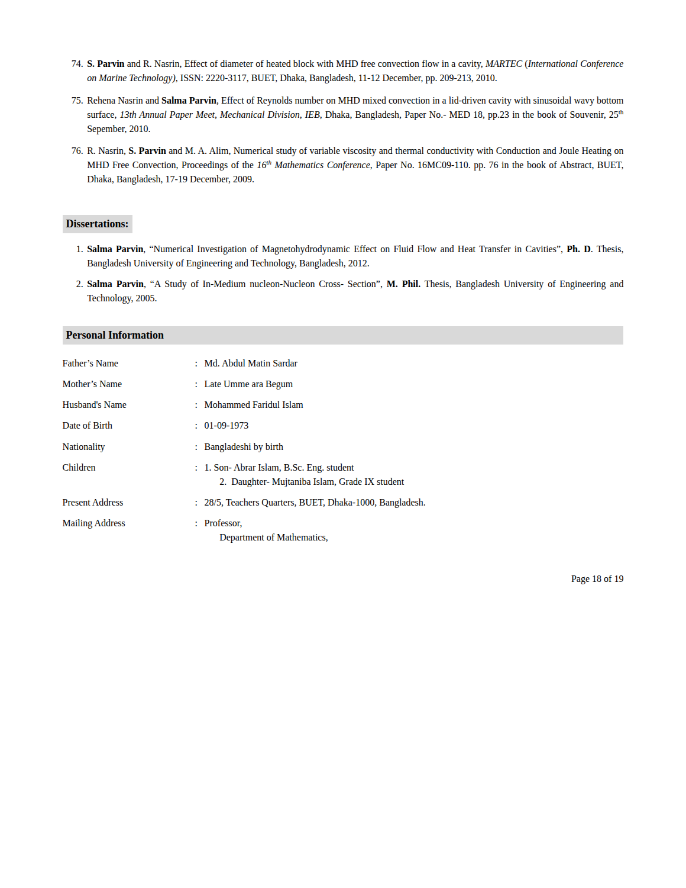74. S. Parvin and R. Nasrin, Effect of diameter of heated block with MHD free convection flow in a cavity, MARTEC (International Conference on Marine Technology), ISSN: 2220-3117, BUET, Dhaka, Bangladesh, 11-12 December, pp. 209-213, 2010.
75. Rehena Nasrin and Salma Parvin, Effect of Reynolds number on MHD mixed convection in a lid-driven cavity with sinusoidal wavy bottom surface, 13th Annual Paper Meet, Mechanical Division, IEB, Dhaka, Bangladesh, Paper No.- MED 18, pp.23 in the book of Souvenir, 25th Sepember, 2010.
76. R. Nasrin, S. Parvin and M. A. Alim, Numerical study of variable viscosity and thermal conductivity with Conduction and Joule Heating on MHD Free Convection, Proceedings of the 16th Mathematics Conference, Paper No. 16MC09-110. pp. 76 in the book of Abstract, BUET, Dhaka, Bangladesh, 17-19 December, 2009.
Dissertations:
1. Salma Parvin, “Numerical Investigation of Magnetohydrodynamic Effect on Fluid Flow and Heat Transfer in Cavities”, Ph. D. Thesis, Bangladesh University of Engineering and Technology, Bangladesh, 2012.
2. Salma Parvin, “A Study of In-Medium nucleon-Nucleon Cross- Section”, M. Phil. Thesis, Bangladesh University of Engineering and Technology, 2005.
Personal Information
| Father’s Name | : | Md. Abdul Matin Sardar |
| Mother’s Name | : | Late Umme ara Begum |
| Husband's Name | : | Mohammed Faridul Islam |
| Date of Birth | : | 01-09-1973 |
| Nationality | : | Bangladeshi by birth |
| Children | : | 1. Son- Abrar Islam, B.Sc. Eng. student 2. Daughter- Mujtaniba Islam, Grade IX student |
| Present Address | : | 28/5, Teachers Quarters, BUET, Dhaka-1000, Bangladesh. |
| Mailing Address | : | Professor, Department of Mathematics, |
Page 18 of 19